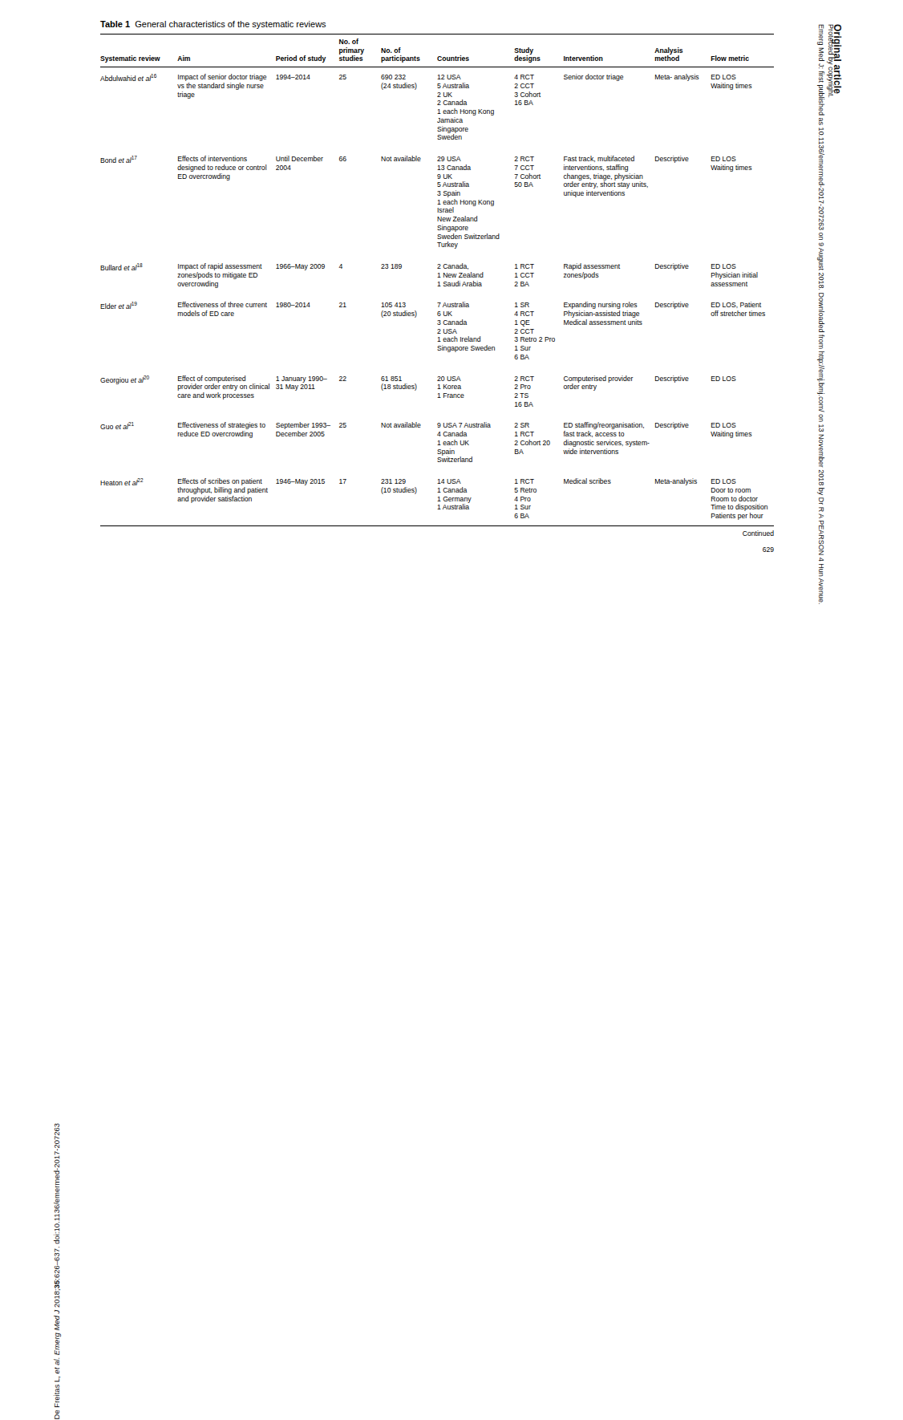Original article
Emerg Med J: first published as 10.1136/emermed-2017-207263 on 9 August 2018. Downloaded from http://emj.bmj.com/ on 13 November 2018 by Dr R A PEARSON 4 Hun Avenue.
Protected by copyright.
De Freitas L, et al. Emerg Med J 2018;35:626–637. doi:10.1136/emermed-2017-207263
Table 1 General characteristics of the systematic reviews
| Systematic review | Aim | Period of study | No. of primary studies | No. of participants | Countries | Study designs | Intervention | Analysis method | Flow metric |
| --- | --- | --- | --- | --- | --- | --- | --- | --- | --- |
| Abdulwahid et al 16 | Impact of senior doctor triage vs the standard single nurse triage | 1994–2014 | 25 | 690 232 (24 studies) | 12 USA 5 Australia 2 UK 2 Canada 1 each Hong Kong Jamaica Singapore Sweden | 4 RCT 2 CCT 3 Cohort 16 BA | Senior doctor triage | Meta- analysis | ED LOS Waiting times |
| Bond et al 17 | Effects of interventions designed to reduce or control ED overcrowding | Until December 2004 | 66 | Not available | 29 USA 13 Canada 9 UK 5 Australia 3 Spain 1 each Hong Kong Israel New Zealand Singapore Sweden Switzerland Turkey | 2 RCT 7 CCT 7 Cohort 50 BA | Fast track, multifaceted interventions, staffing changes, triage, physician order entry, short stay units, unique interventions | Descriptive | ED LOS Waiting times |
| Bullard et al 18 | Impact of rapid assessment zones/pods to mitigate ED overcrowding | 1966–May 2009 | 4 | 23 189 | 2 Canada, 1 New Zealand 1 Saudi Arabia | 1 RCT 1 CCT 2 BA | Rapid assessment zones/pods | Descriptive | ED LOS Physician initial assessment |
| Elder et al 19 | Effectiveness of three current models of ED care | 1980–2014 | 21 | 105 413 (20 studies) | 7 Australia 6 UK 3 Canada 2 USA 1 each Ireland Singapore Sweden | 1 SR 4 RCT 1 QE 2 CCT 3 Retro 2 Pro 1 Sur 6 BA | Expanding nursing roles Physician-assisted triage Medical assessment units | Descriptive | ED LOS, Patient off stretcher times |
| Georgiou et al 20 | Effect of computerised provider order entry on clinical care and work processes | 1 January 1990– 31 May 2011 | 22 | 61 851 (18 studies) | 20 USA 1 Korea 1 France | 2 RCT 2 Pro 2 TS 16 BA | Computerised provider order entry | Descriptive | ED LOS |
| Guo et al 21 | Effectiveness of strategies to reduce ED overcrowding | September 1993– December 2005 | 25 | Not available | 9 USA 7 Australia 4 Canada 1 each UK Spain Switzerland | 2 SR 1 RCT 2 Cohort 20 BA | ED staffing/reorganisation, fast track, access to diagnostic services, system-wide interventions | Descriptive | ED LOS Waiting times |
| Heaton et al 22 | Effects of scribes on patient throughput, billing and patient and provider satisfaction | 1946–May 2015 | 17 | 231 129 (10 studies) | 14 USA 1 Canada 1 Germany 1 Australia | 1 RCT 5 Retro 4 Pro 1 Sur 6 BA | Medical scribes | Meta-analysis | ED LOS Door to room Room to doctor Time to disposition Patients per hour |
Continued
629